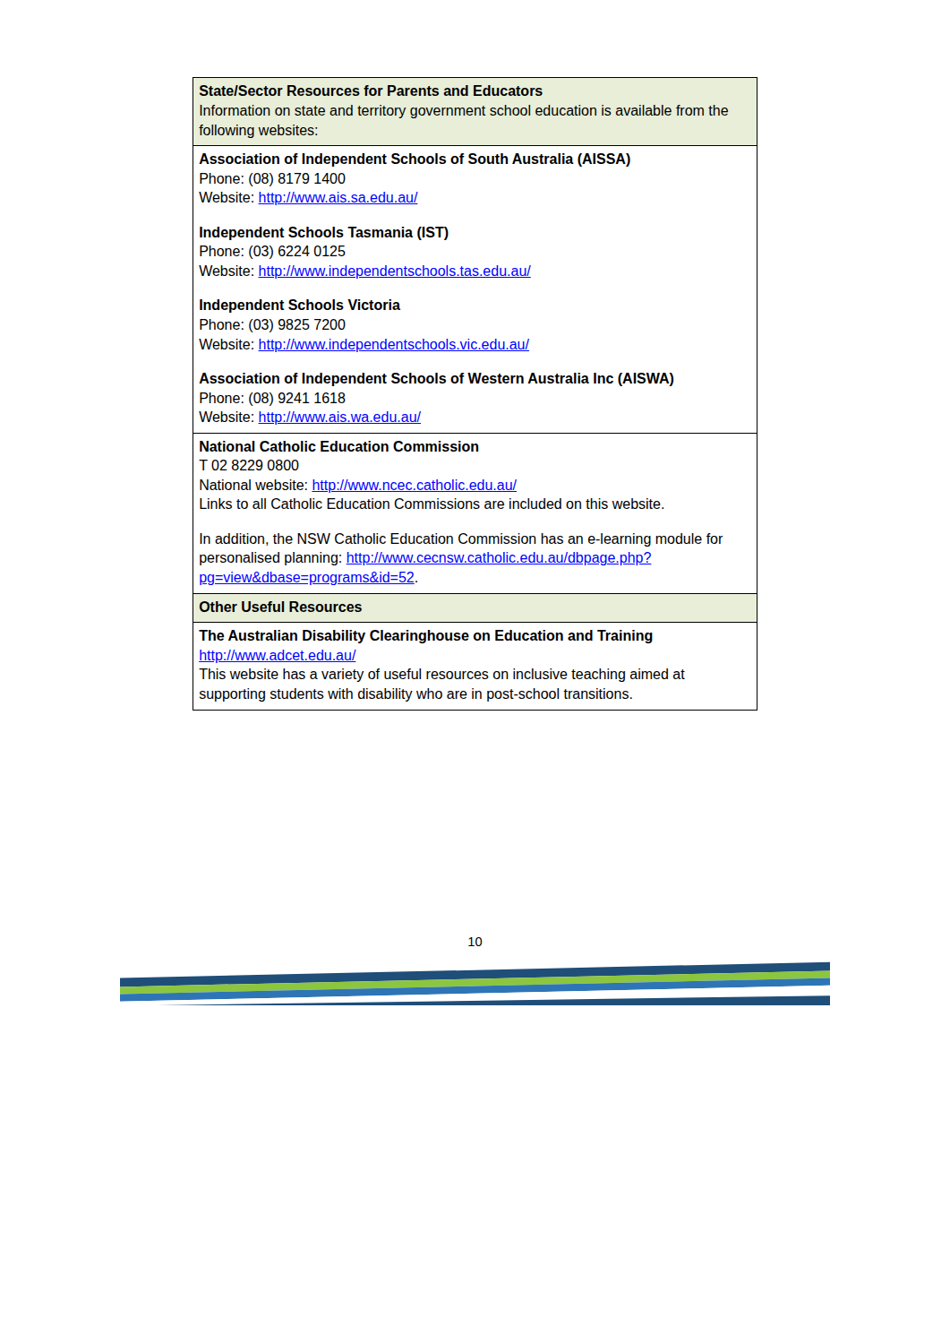| State/Sector Resources for Parents and Educators Information on state and territory government school education is available from the following websites: |
| Association of Independent Schools of South Australia (AISSA) Phone: (08) 8179 1400 Website: http://www.ais.sa.edu.au/ Independent Schools Tasmania (IST) Phone: (03) 6224 0125 Website: http://www.independentschools.tas.edu.au/ Independent Schools Victoria Phone: (03) 9825 7200 Website: http://www.independentschools.vic.edu.au/ Association of Independent Schools of Western Australia Inc (AISWA) Phone: (08) 9241 1618 Website: http://www.ais.wa.edu.au/ |
| National Catholic Education Commission T 02 8229 0800 National website: http://www.ncec.catholic.edu.au/ Links to all Catholic Education Commissions are included on this website. In addition, the NSW Catholic Education Commission has an e-learning module for personalised planning: http://www.cecnsw.catholic.edu.au/dbpage.php?pg=view&dbase=programs&id=52 . |
| Other Useful Resources |
| The Australian Disability Clearinghouse on Education and Training http://www.adcet.edu.au/ This website has a variety of useful resources on inclusive teaching aimed at supporting students with disability who are in post-school transitions. |
10